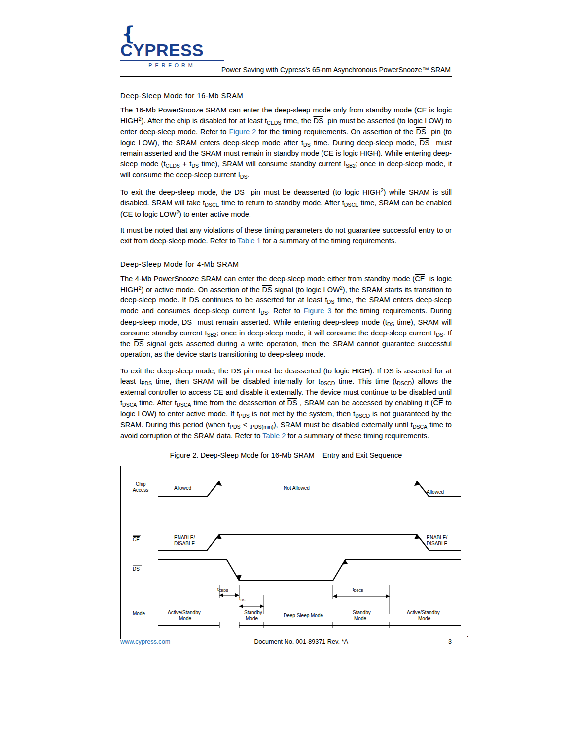❴
CYPRESS
PERFORM
Power Saving with Cypress’s 65-nm Asynchronous PowerSnooze™ SRAM
Deep-Sleep Mode for 16-Mb SRAM
The 16-Mb PowerSnooze SRAM can enter the deep-sleep mode only from standby mode (CE is logic HIGH2). After the chip is disabled for at least tCEDS time, the DS pin must be asserted (to logic LOW) to enter deep-sleep mode. Refer to Figure 2 for the timing requirements. On assertion of the DS pin (to logic LOW), the SRAM enters deep-sleep mode after tDS time. During deep-sleep mode, DS must remain asserted and the SRAM must remain in standby mode (CE is logic HIGH). While entering deep-sleep mode (tCEDS + tDS time), SRAM will consume standby current ISB2; once in deep-sleep mode, it will consume the deep-sleep current IDS.
To exit the deep-sleep mode, the DS pin must be deasserted (to logic HIGH2) while SRAM is still disabled. SRAM will take tDSCE time to return to standby mode. After tDSCE time, SRAM can be enabled (CE to logic LOW2) to enter active mode.
It must be noted that any violations of these timing parameters do not guarantee successful entry to or exit from deep-sleep mode. Refer to Table 1 for a summary of the timing requirements.
Deep-Sleep Mode for 4-Mb SRAM
The 4-Mb PowerSnooze SRAM can enter the deep-sleep mode either from standby mode (CE is logic HIGH2) or active mode. On assertion of the DS signal (to logic LOW2), the SRAM starts its transition to deep-sleep mode. If DS continues to be asserted for at least tDS time, the SRAM enters deep-sleep mode and consumes deep-sleep current IDS. Refer to Figure 3 for the timing requirements. During deep-sleep mode, DS must remain asserted. While entering deep-sleep mode (tDS time), SRAM will consume standby current ISB2; once in deep-sleep mode, it will consume the deep-sleep current IDS. If the DS signal gets asserted during a write operation, then the SRAM cannot guarantee successful operation, as the device starts transitioning to deep-sleep mode.
To exit the deep-sleep mode, the DS pin must be deasserted (to logic HIGH). If DS is asserted for at least tPDS time, then SRAM will be disabled internally for tDSCD time. This time (tDSCD) allows the external controller to access CE and disable it externally. The device must continue to be disabled until tDSCA time. After tDSCA time from the deassertion of DS , SRAM can be accessed by enabling it (CE to logic LOW) to enter active mode. If tPDS is not met by the system, then tDSCD is not guaranteed by the SRAM. During this period (when tPDS < tPDS(min)), SRAM must be disabled externally until tDSCA time to avoid corruption of the SRAM data. Refer to Table 2 for a summary of these timing requirements.
Figure 2. Deep-Sleep Mode for 16-Mb SRAM – Entry and Exit Sequence
Chip Access Allowed Not Allowed Allowed CE ENABLE/ DISABLE ENABLE/ DISABLE DS tCEDS tDS tDSCE Mode Active/Standby Mode Standby Mode Deep Sleep Mode Standby Mode Active/Standby Mode .
www.cypress.com
Document No. 001-89371 Rev. *A
3